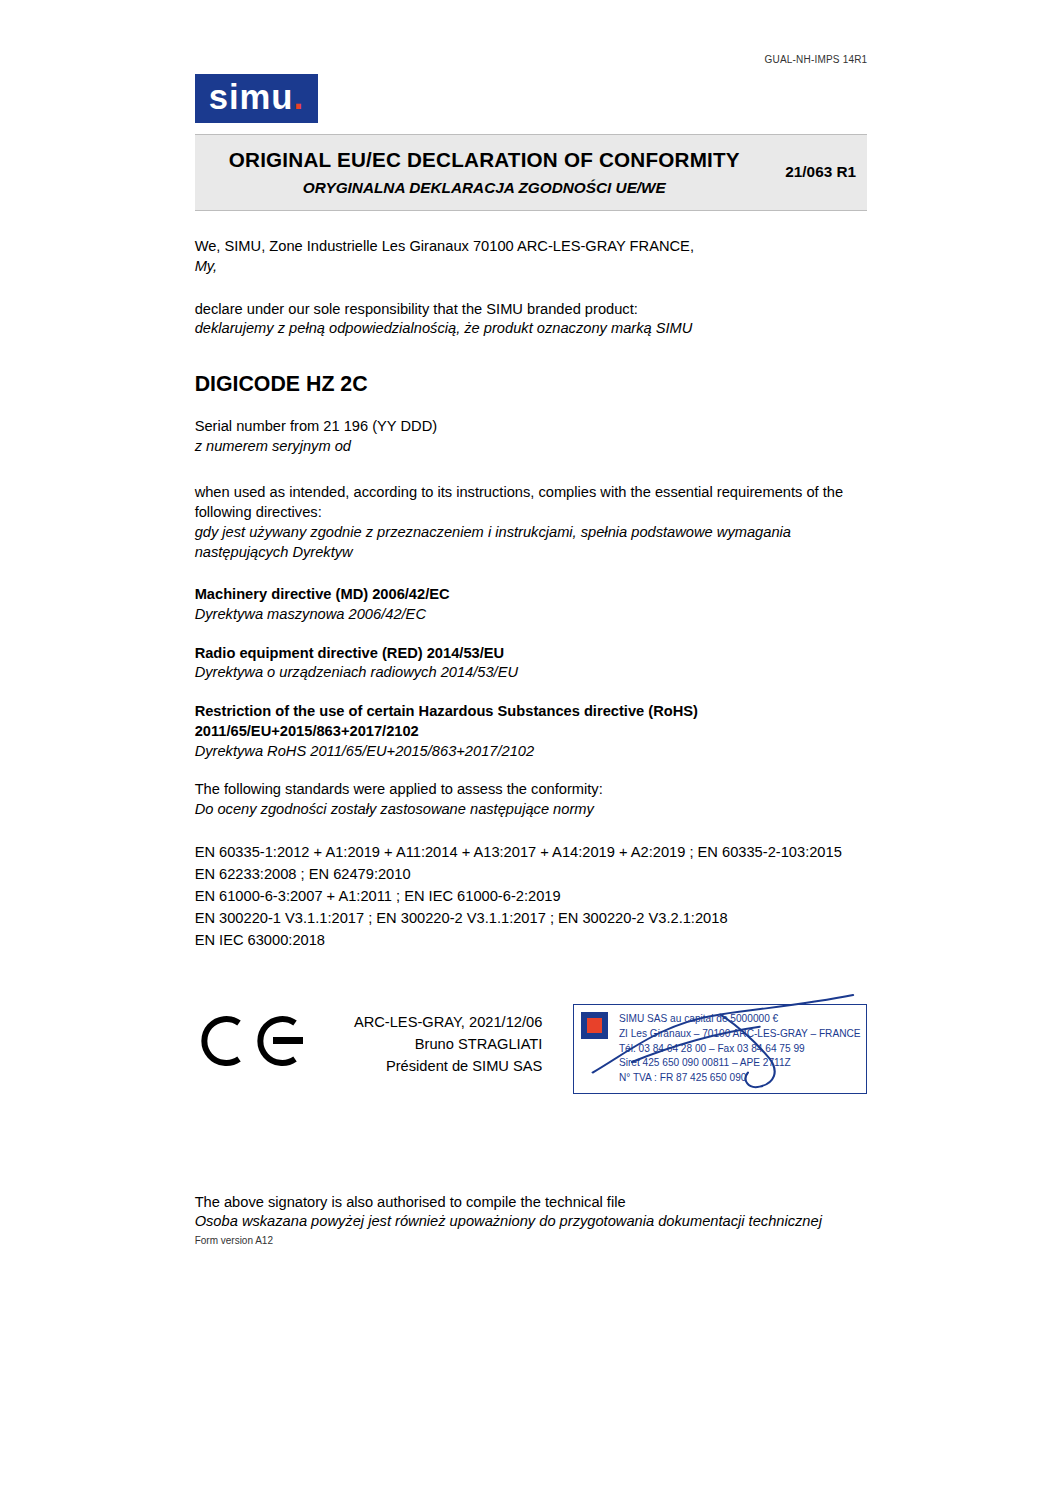GUAL-NH-IMPS 14R1
simu.
ORIGINAL EU/EC DECLARATION OF CONFORMITY
ORYGINALNA DEKLARACJA ZGODNOŚCI UE/WE
21/063 R1
We, SIMU, Zone Industrielle Les Giranaux 70100 ARC-LES-GRAY FRANCE,
My,
declare under our sole responsibility that the SIMU branded product:
deklarujemy z pełną odpowiedzialnością, że produkt oznaczony marką SIMU
DIGICODE HZ 2C
Serial number from 21 196 (YY DDD)
z numerem seryjnym od
when used as intended, according to its instructions, complies with the essential requirements of the following directives:
gdy jest używany zgodnie z przeznaczeniem i instrukcjami, spełnia podstawowe wymagania następujących Dyrektyw
Machinery directive (MD) 2006/42/EC Dyrektywa maszynowa 2006/42/EC
Radio equipment directive (RED) 2014/53/EU Dyrektywa o urządzeniach radiowych 2014/53/EU
Restriction of the use of certain Hazardous Substances directive (RoHS) 2011/65/EU+2015/863+2017/2102 Dyrektywa RoHS 2011/65/EU+2015/863+2017/2102
The following standards were applied to assess the conformity:
Do oceny zgodności zostały zastosowane następujące normy
EN 60335‑1:2012 + A1:2019 + A11:2014 + A13:2017 + A14:2019 + A2:2019 ; EN 60335‑2‑103:2015
EN 62233:2008 ; EN 62479:2010
EN 61000‑6‑3:2007 + A1:2011 ; EN IEC 61000‑6‑2:2019
EN 300220‑1 V3.1.1:2017 ; EN 300220‑2 V3.1.1:2017 ; EN 300220‑2 V3.2.1:2018
EN IEC 63000:2018
ARC-LES-GRAY, 2021/12/06
Bruno STRAGLIATI
Président de SIMU SAS
SIMU SAS au capital de 5000000 €
ZI Les Giranaux – 70100 ARC-LES-GRAY – FRANCE
Tél. 03 84 64 28 00 – Fax 03 84 64 75 99
Siret 425 650 090 00811 – APE 2711Z
N° TVA : FR 87 425 650 090
The above signatory is also authorised to compile the technical file
Osoba wskazana powyżej jest również upoważniony do przygotowania dokumentacji technicznej
Form version A12